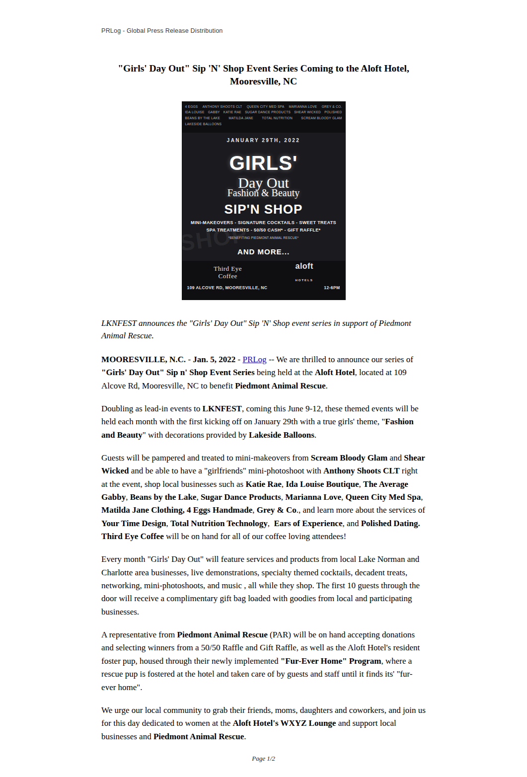PRLog - Global Press Release Distribution
"Girls' Day Out" Sip 'N' Shop Event Series Coming to the Aloft Hotel, Mooresville, NC
4 EGGS ANTHONY SHOOTS CLT QUEEN CITY MED SPA MARIANNA LOVE GREY & CO. IDA LOUISE GABBY KATIE RAE SUGAR DANCE PRODUCTS SHEAR WICKED POLISHED BEANS BY THE LAKE MATILDA JANE TOTAL NUTRITION SCREAM BLOODY GLAM LAKESIDE BALLOONS
JANUARY 29TH, 2022
GIRLS'
Day Out
Fashion & Beauty
SIP'N SHOP
MINI-MAKEOVERS - SIGNATURE COCKTAILS - SWEET TREATS
SPA TREATMENTS - 50/50 CASH* - GIFT RAFFLE*
*BENEFITING PIEDMONT ANIMAL RESCUE*
AND MORE...
SHOP
Third Eye
Coffee
aloft
HOTELS
109 ALCOVE RD, MOORESVILLE, NC 12-6PM
LKNFEST announces the "Girls' Day Out" Sip 'N' Shop event series in support of Piedmont Animal Rescue.
MOORESVILLE, N.C. - Jan. 5, 2022 - PRLog -- We are thrilled to announce our series of "Girls' Day Out" Sip n' Shop Event Series being held at the Aloft Hotel, located at 109 Alcove Rd, Mooresville, NC to benefit Piedmont Animal Rescue.
Doubling as lead-in events to LKNFEST, coming this June 9-12, these themed events will be held each month with the first kicking off on January 29th with a true girls' theme, "Fashion and Beauty" with decorations provided by Lakeside Balloons.
Guests will be pampered and treated to mini-makeovers from Scream Bloody Glam and Shear Wicked and be able to have a "girlfriends" mini-photoshoot with Anthony Shoots CLT right at the event, shop local businesses such as Katie Rae, Ida Louise Boutique, The Average Gabby, Beans by the Lake, Sugar Dance Products, Marianna Love, Queen City Med Spa, Matilda Jane Clothing, 4 Eggs Handmade, Grey & Co., and learn more about the services of Your Time Design, Total Nutrition Technology, Ears of Experience, and Polished Dating. Third Eye Coffee will be on hand for all of our coffee loving attendees!
Every month "Girls' Day Out" will feature services and products from local Lake Norman and Charlotte area businesses, live demonstrations, specialty themed cocktails, decadent treats, networking, mini-photoshoots, and music , all while they shop. The first 10 guests through the door will receive a complimentary gift bag loaded with goodies from local and participating businesses.
A representative from Piedmont Animal Rescue (PAR) will be on hand accepting donations and selecting winners from a 50/50 Raffle and Gift Raffle, as well as the Aloft Hotel's resident foster pup, housed through their newly implemented "Fur-Ever Home" Program, where a rescue pup is fostered at the hotel and taken care of by guests and staff until it finds its' "fur-ever home".
We urge our local community to grab their friends, moms, daughters and coworkers, and join us for this day dedicated to women at the Aloft Hotel's WXYZ Lounge and support local businesses and Piedmont Animal Rescue.
Page 1/2